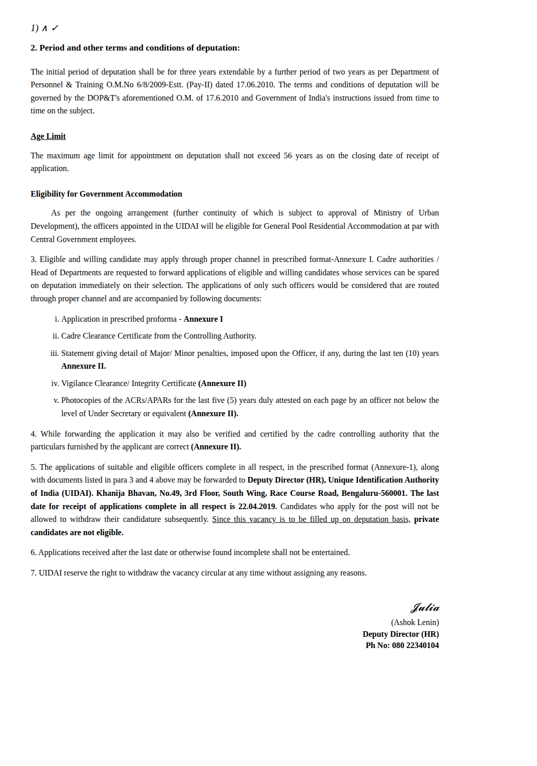1) ∧ ✓
2. Period and other terms and conditions of deputation:
The initial period of deputation shall be for three years extendable by a further period of two years as per Department of Personnel & Training O.M.No 6/8/2009-Estt. (Pay-II) dated 17.06.2010. The terms and conditions of deputation will be governed by the DOP&T's aforementioned O.M. of 17.6.2010 and Government of India's instructions issued from time to time on the subject.
Age Limit
The maximum age limit for appointment on deputation shall not exceed 56 years as on the closing date of receipt of application.
Eligibility for Government Accommodation
As per the ongoing arrangement (further continuity of which is subject to approval of Ministry of Urban Development), the officers appointed in the UIDAI will be eligible for General Pool Residential Accommodation at par with Central Government employees.
3. Eligible and willing candidate may apply through proper channel in prescribed format-Annexure I. Cadre authorities / Head of Departments are requested to forward applications of eligible and willing candidates whose services can be spared on deputation immediately on their selection. The applications of only such officers would be considered that are routed through proper channel and are accompanied by following documents:
Application in prescribed proforma - Annexure I
Cadre Clearance Certificate from the Controlling Authority.
Statement giving detail of Major/ Minor penalties, imposed upon the Officer, if any, during the last ten (10) years Annexure II.
Vigilance Clearance/ Integrity Certificate (Annexure II)
Photocopies of the ACRs/APARs for the last five (5) years duly attested on each page by an officer not below the level of Under Secretary or equivalent (Annexure II).
4. While forwarding the application it may also be verified and certified by the cadre controlling authority that the particulars furnished by the applicant are correct (Annexure II).
5. The applications of suitable and eligible officers complete in all respect, in the prescribed format (Annexure-1), along with documents listed in para 3 and 4 above may be forwarded to Deputy Director (HR), Unique Identification Authority of India (UIDAI). Khanija Bhavan, No.49, 3rd Floor, South Wing, Race Course Road, Bengaluru-560001. The last date for receipt of applications complete in all respect is 22.04.2019. Candidates who apply for the post will not be allowed to withdraw their candidature subsequently. Since this vacancy is to be filled up on deputation basis, private candidates are not eligible.
6. Applications received after the last date or otherwise found incomplete shall not be entertained.
7. UIDAI reserve the right to withdraw the vacancy circular at any time without assigning any reasons.
𝓙𝓾𝓵𝓲𝓪
(Ashok Lenin)
Deputy Director (HR)
Ph No: 080 22340104